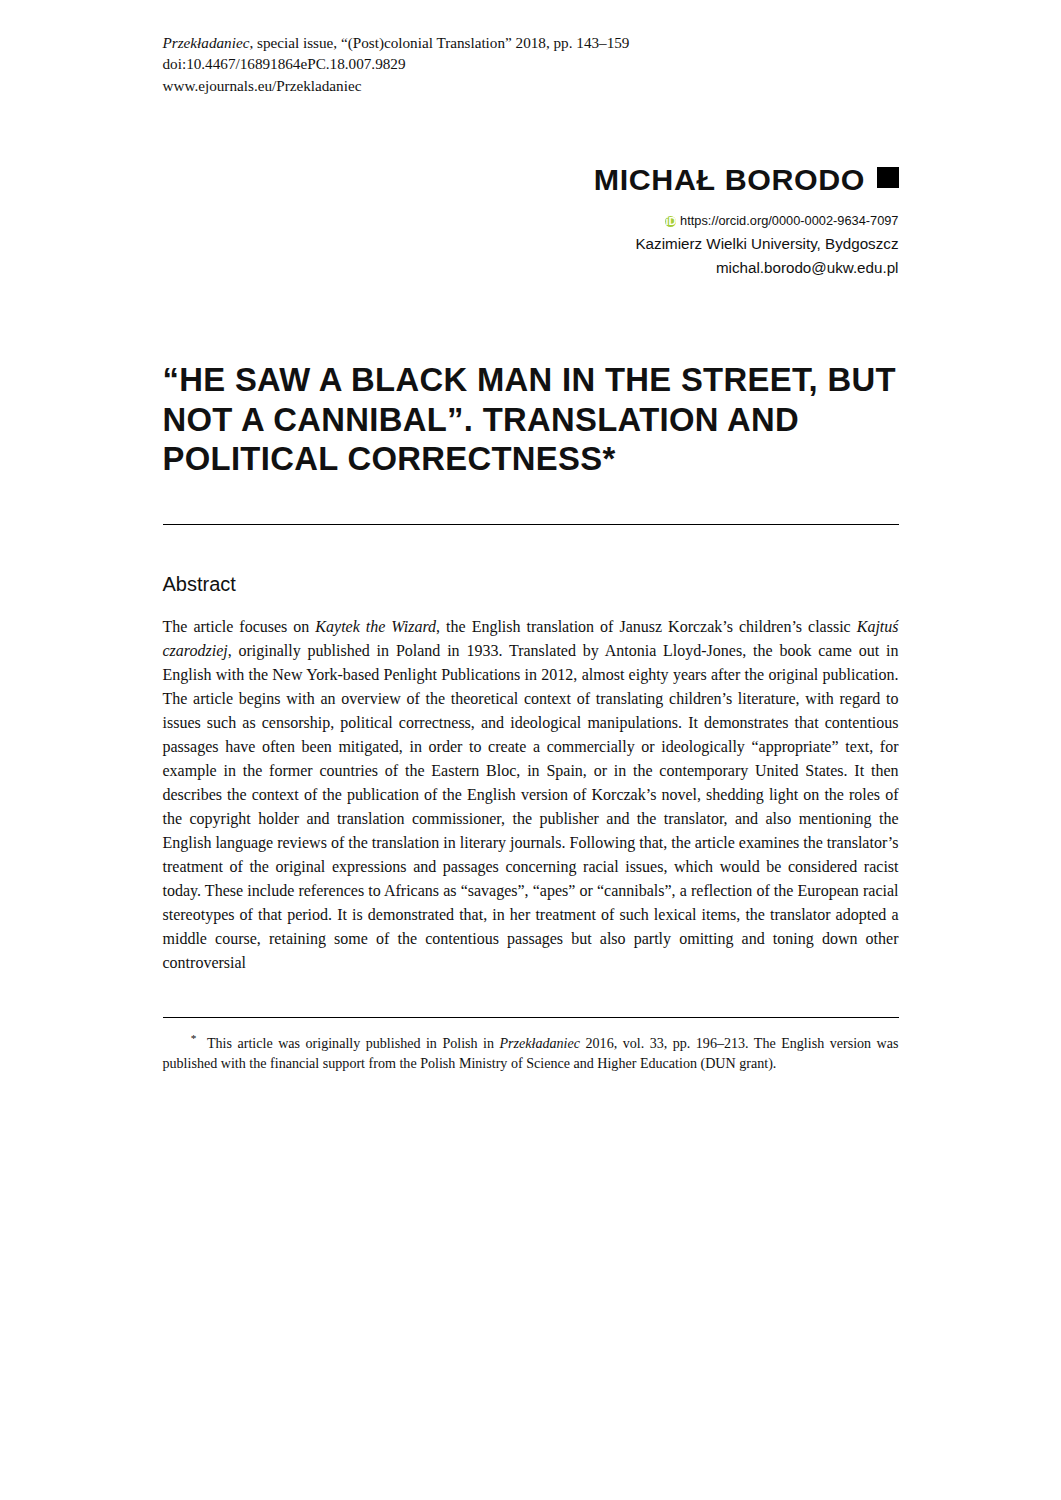Przekładaniec, special issue, “(Post)colonial Translation” 2018, pp. 143–159
doi:10.4467/16891864ePC.18.007.9829
www.ejournals.eu/Przekladaniec
MICHAŁ BORODO
iDhttps://orcid.org/0000-0002-9634-7097
Kazimierz Wielki University, Bydgoszcz
michal.borodo@ukw.edu.pl
“He saw a black man in the street, but not a cannibal”. Translation and political correctness*
Abstract
The article focuses on Kaytek the Wizard, the English translation of Janusz Korczak’s children’s classic Kajtuś czarodziej, originally published in Poland in 1933. Translated by Antonia Lloyd-Jones, the book came out in English with the New York-based Penlight Publications in 2012, almost eighty years after the original publication. The article begins with an overview of the theoretical context of translating children’s literature, with regard to issues such as censorship, political correctness, and ideological manipulations. It demonstrates that contentious passages have often been mitigated, in order to create a commercially or ideologically “appropriate” text, for example in the former countries of the Eastern Bloc, in Spain, or in the contemporary United States. It then describes the context of the publication of the English version of Korczak’s novel, shedding light on the roles of the copyright holder and translation commissioner, the publisher and the translator, and also mentioning the English language reviews of the translation in literary journals. Following that, the article examines the translator’s treatment of the original expressions and passages concerning racial issues, which would be considered racist today. These include references to Africans as “savages”, “apes” or “cannibals”, a reflection of the European racial stereotypes of that period. It is demonstrated that, in her treatment of such lexical items, the translator adopted a middle course, retaining some of the contentious passages but also partly omitting and toning down other controversial
* This article was originally published in Polish in Przekładaniec 2016, vol. 33, pp. 196–213. The English version was published with the financial support from the Polish Ministry of Science and Higher Education (DUN grant).